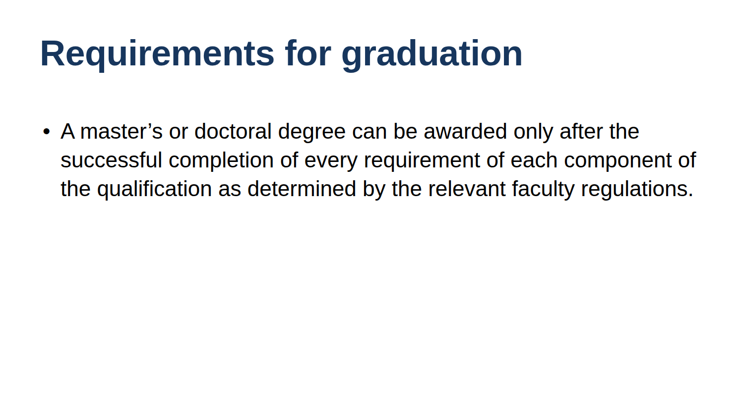Requirements for graduation
A master’s or doctoral degree can be awarded only after the successful completion of every requirement of each component of the qualification as determined by the relevant faculty regulations.